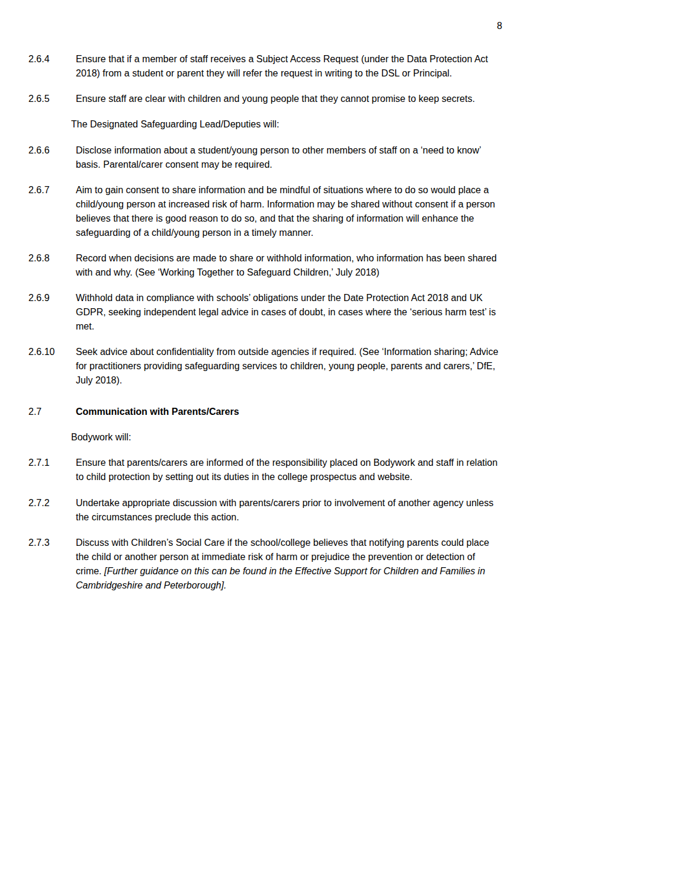8
2.6.4
Ensure that if a member of staff receives a Subject Access Request (under the Data Protection Act 2018) from a student or parent they will refer the request in writing to the DSL or Principal.
2.6.5
Ensure staff are clear with children and young people that they cannot promise to keep secrets.
The Designated Safeguarding Lead/Deputies will:
2.6.6
Disclose information about a student/young person to other members of staff on a ‘need to know’ basis. Parental/carer consent may be required.
2.6.7
Aim to gain consent to share information and be mindful of situations where to do so would place a child/young person at increased risk of harm. Information may be shared without consent if a person believes that there is good reason to do so, and that the sharing of information will enhance the safeguarding of a child/young person in a timely manner.
2.6.8
Record when decisions are made to share or withhold information, who information has been shared with and why. (See ‘Working Together to Safeguard Children,’ July 2018)
2.6.9
Withhold data in compliance with schools’ obligations under the Date Protection Act 2018 and UK GDPR, seeking independent legal advice in cases of doubt, in cases where the ‘serious harm test’ is met.
2.6.10
Seek advice about confidentiality from outside agencies if required. (See ‘Information sharing; Advice for practitioners providing safeguarding services to children, young people, parents and carers,’ DfE, July 2018).
2.7
Communication with Parents/Carers
Bodywork will:
2.7.1
Ensure that parents/carers are informed of the responsibility placed on Bodywork and staff in relation to child protection by setting out its duties in the college prospectus and website.
2.7.2
Undertake appropriate discussion with parents/carers prior to involvement of another agency unless the circumstances preclude this action.
2.7.3
Discuss with Children’s Social Care if the school/college believes that notifying parents could place the child or another person at immediate risk of harm or prejudice the prevention or detection of crime. [Further guidance on this can be found in the Effective Support for Children and Families in Cambridgeshire and Peterborough].